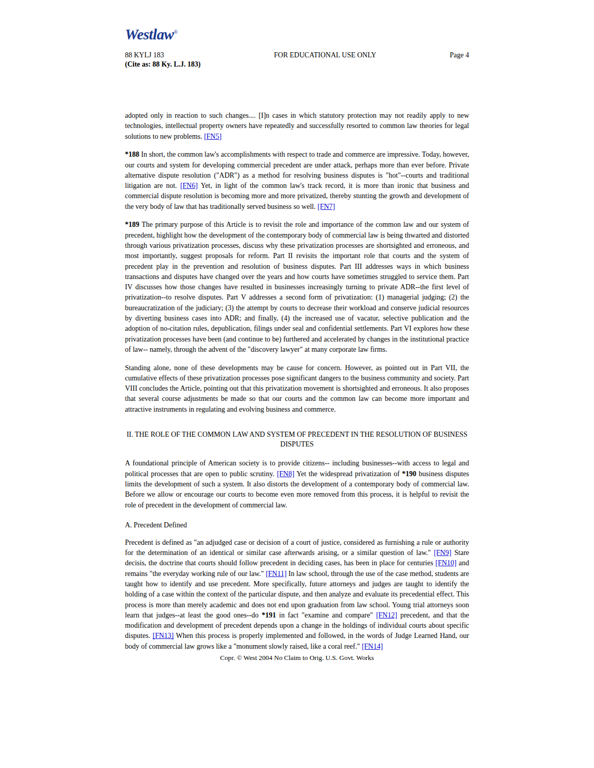Westlaw®
88 KYLJ 183
(Cite as: 88 Ky. L.J. 183)
FOR EDUCATIONAL USE ONLY
Page 4
adopted only in reaction to such changes.... [I]n cases in which statutory protection may not readily apply to new technologies, intellectual property owners have repeatedly and successfully resorted to common law theories for legal solutions to new problems. [FN5]
*188 In short, the common law's accomplishments with respect to trade and commerce are impressive. Today, however, our courts and system for developing commercial precedent are under attack, perhaps more than ever before. Private alternative dispute resolution ("ADR") as a method for resolving business disputes is "hot"--courts and traditional litigation are not. [FN6] Yet, in light of the common law's track record, it is more than ironic that business and commercial dispute resolution is becoming more and more privatized, thereby stunting the growth and development of the very body of law that has traditionally served business so well. [FN7]
*189 The primary purpose of this Article is to revisit the role and importance of the common law and our system of precedent, highlight how the development of the contemporary body of commercial law is being thwarted and distorted through various privatization processes, discuss why these privatization processes are shortsighted and erroneous, and most importantly, suggest proposals for reform. Part II revisits the important role that courts and the system of precedent play in the prevention and resolution of business disputes. Part III addresses ways in which business transactions and disputes have changed over the years and how courts have sometimes struggled to service them. Part IV discusses how those changes have resulted in businesses increasingly turning to private ADR--the first level of privatization--to resolve disputes. Part V addresses a second form of privatization: (1) managerial judging; (2) the bureaucratization of the judiciary; (3) the attempt by courts to decrease their workload and conserve judicial resources by diverting business cases into ADR; and finally, (4) the increased use of vacatur, selective publication and the adoption of no-citation rules, depublication, filings under seal and confidential settlements. Part VI explores how these privatization processes have been (and continue to be) furthered and accelerated by changes in the institutional practice of law-- namely, through the advent of the "discovery lawyer" at many corporate law firms.
Standing alone, none of these developments may be cause for concern. However, as pointed out in Part VII, the cumulative effects of these privatization processes pose significant dangers to the business community and society. Part VIII concludes the Article, pointing out that this privatization movement is shortsighted and erroneous. It also proposes that several course adjustments be made so that our courts and the common law can become more important and attractive instruments in regulating and evolving business and commerce.
II. The Role of the Common Law and System of Precedent in the Resolution of Business Disputes
A foundational principle of American society is to provide citizens-- including businesses--with access to legal and political processes that are open to public scrutiny. [FN8] Yet the widespread privatization of *190 business disputes limits the development of such a system. It also distorts the development of a contemporary body of commercial law. Before we allow or encourage our courts to become even more removed from this process, it is helpful to revisit the role of precedent in the development of commercial law.
A. Precedent Defined
Precedent is defined as "an adjudged case or decision of a court of justice, considered as furnishing a rule or authority for the determination of an identical or similar case afterwards arising, or a similar question of law." [FN9] Stare decisis, the doctrine that courts should follow precedent in deciding cases, has been in place for centuries [FN10] and remains "the everyday working rule of our law." [FN11] In law school, through the use of the case method, students are taught how to identify and use precedent. More specifically, future attorneys and judges are taught to identify the holding of a case within the context of the particular dispute, and then analyze and evaluate its precedential effect. This process is more than merely academic and does not end upon graduation from law school. Young trial attorneys soon learn that judges--at least the good ones--do *191 in fact "examine and compare" [FN12] precedent, and that the modification and development of precedent depends upon a change in the holdings of individual courts about specific disputes. [FN13] When this process is properly implemented and followed, in the words of Judge Learned Hand, our body of commercial law grows like a "monument slowly raised, like a coral reef." [FN14]
Copr. © West 2004 No Claim to Orig. U.S. Govt. Works